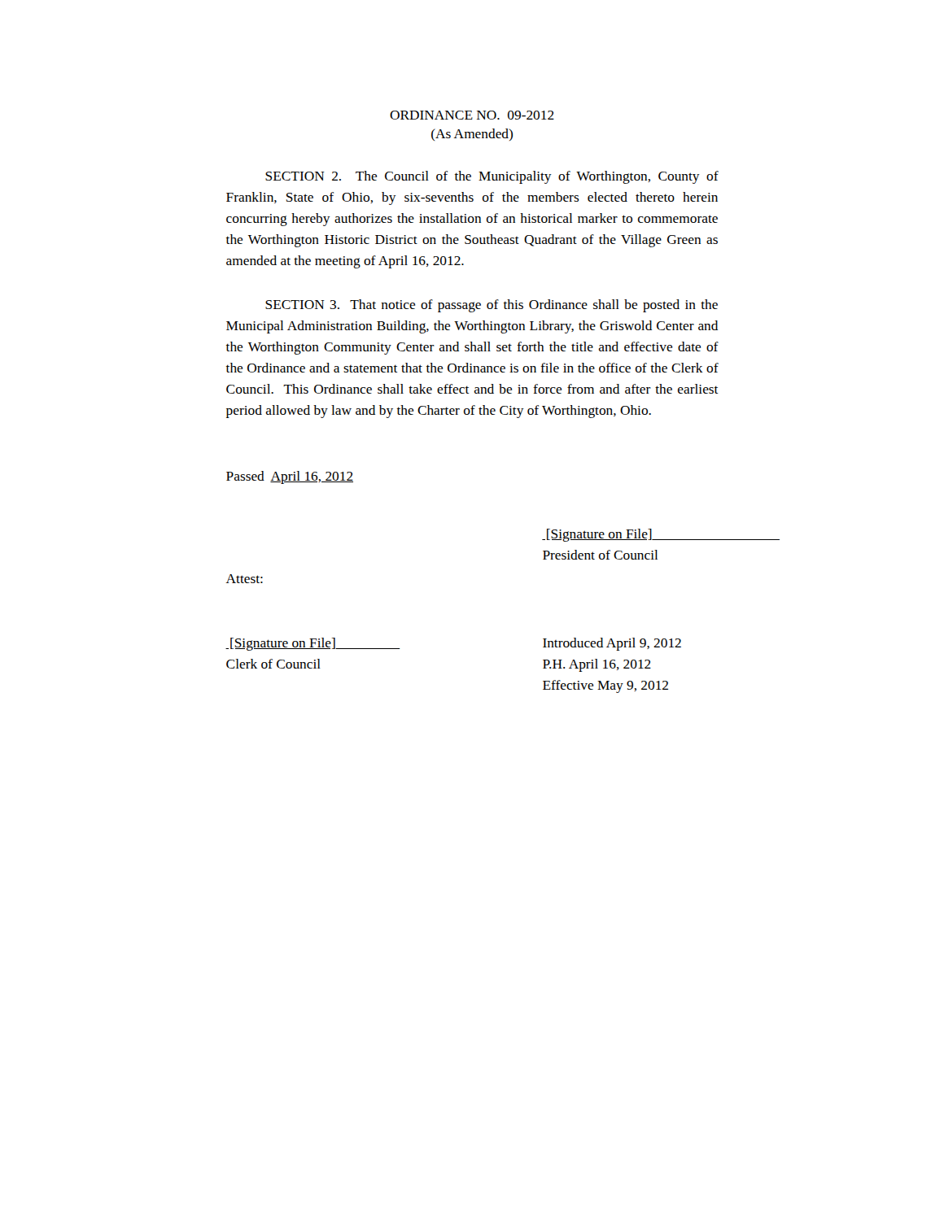ORDINANCE NO. 09-2012 (As Amended)
SECTION 2. The Council of the Municipality of Worthington, County of Franklin, State of Ohio, by six-sevenths of the members elected thereto herein concurring hereby authorizes the installation of an historical marker to commemorate the Worthington Historic District on the Southeast Quadrant of the Village Green as amended at the meeting of April 16, 2012.
SECTION 3. That notice of passage of this Ordinance shall be posted in the Municipal Administration Building, the Worthington Library, the Griswold Center and the Worthington Community Center and shall set forth the title and effective date of the Ordinance and a statement that the Ordinance is on file in the office of the Clerk of Council. This Ordinance shall take effect and be in force from and after the earliest period allowed by law and by the Charter of the City of Worthington, Ohio.
Passed April 16, 2012
[Signature on File]__________________
President of Council
Attest:
[Signature on File]_________
Clerk of Council
Introduced April 9, 2012
P.H. April 16, 2012
Effective May 9, 2012